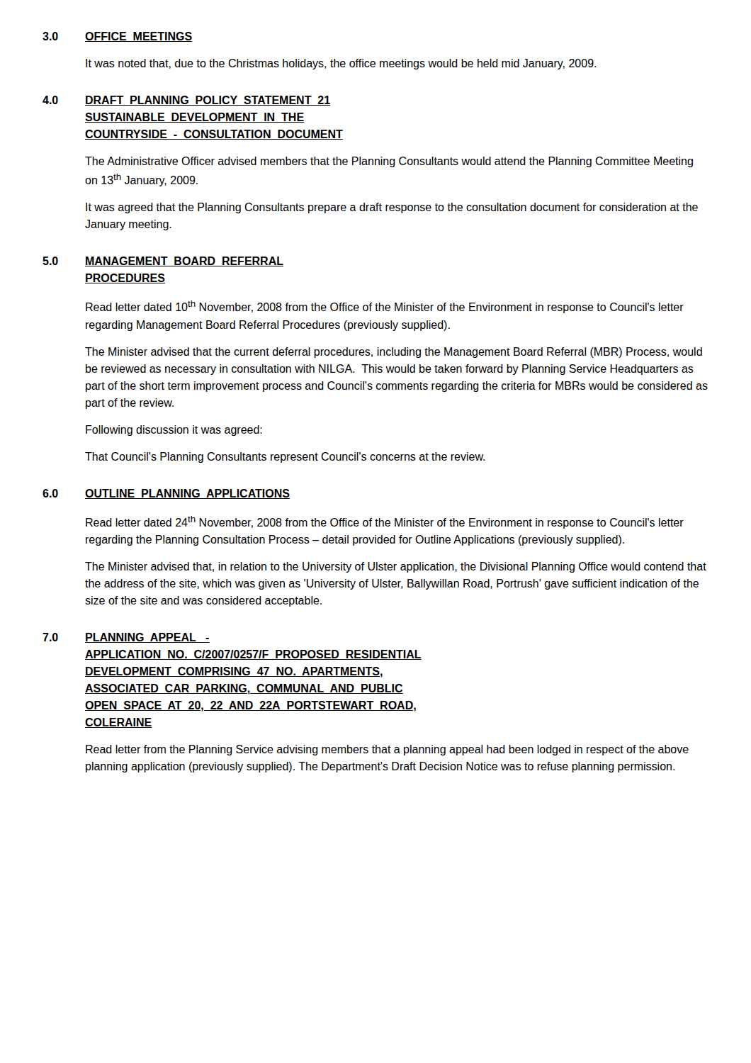3.0 OFFICE MEETINGS
It was noted that, due to the Christmas holidays, the office meetings would be held mid January, 2009.
4.0
DRAFT PLANNING POLICY STATEMENT 21
SUSTAINABLE DEVELOPMENT IN THE
COUNTRYSIDE - CONSULTATION DOCUMENT
The Administrative Officer advised members that the Planning Consultants would attend the Planning Committee Meeting on 13th January, 2009.
It was agreed that the Planning Consultants prepare a draft response to the consultation document for consideration at the January meeting.
5.0
MANAGEMENT BOARD REFERRAL
PROCEDURES
Read letter dated 10th November, 2008 from the Office of the Minister of the Environment in response to Council's letter regarding Management Board Referral Procedures (previously supplied).
The Minister advised that the current deferral procedures, including the Management Board Referral (MBR) Process, would be reviewed as necessary in consultation with NILGA. This would be taken forward by Planning Service Headquarters as part of the short term improvement process and Council's comments regarding the criteria for MBRs would be considered as part of the review.
Following discussion it was agreed:
That Council's Planning Consultants represent Council's concerns at the review.
6.0 OUTLINE PLANNING APPLICATIONS
Read letter dated 24th November, 2008 from the Office of the Minister of the Environment in response to Council's letter regarding the Planning Consultation Process – detail provided for Outline Applications (previously supplied).
The Minister advised that, in relation to the University of Ulster application, the Divisional Planning Office would contend that the address of the site, which was given as 'University of Ulster, Ballywillan Road, Portrush' gave sufficient indication of the size of the site and was considered acceptable.
7.0
PLANNING APPEAL -
APPLICATION NO. C/2007/0257/F PROPOSED RESIDENTIAL
DEVELOPMENT COMPRISING 47 NO. APARTMENTS,
ASSOCIATED CAR PARKING, COMMUNAL AND PUBLIC
OPEN SPACE AT 20, 22 AND 22A PORTSTEWART ROAD,
COLERAINE
Read letter from the Planning Service advising members that a planning appeal had been lodged in respect of the above planning application (previously supplied). The Department's Draft Decision Notice was to refuse planning permission.